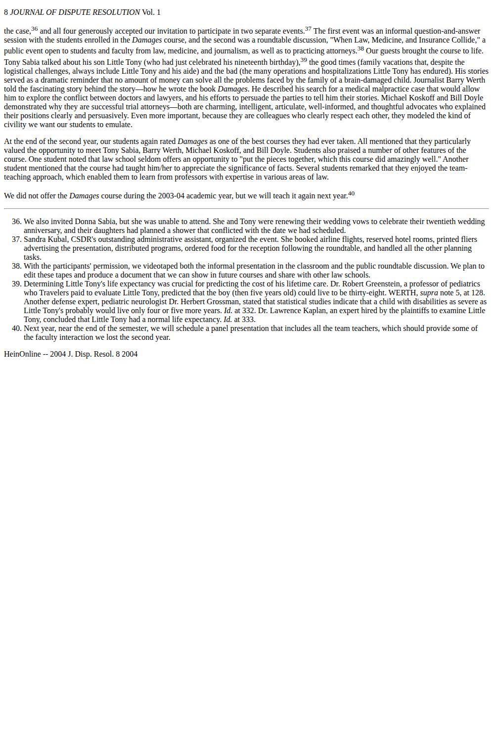8 JOURNAL OF DISPUTE RESOLUTION Vol. 1
the case,36 and all four generously accepted our invitation to participate in two separate events.37 The first event was an informal question-and-answer session with the students enrolled in the Damages course, and the second was a roundtable discussion, "When Law, Medicine, and Insurance Collide," a public event open to students and faculty from law, medicine, and journalism, as well as to practicing attorneys.38 Our guests brought the course to life. Tony Sabia talked about his son Little Tony (who had just celebrated his nineteenth birthday),39 the good times (family vacations that, despite the logistical challenges, always include Little Tony and his aide) and the bad (the many operations and hospitalizations Little Tony has endured). His stories served as a dramatic reminder that no amount of money can solve all the problems faced by the family of a brain-damaged child. Journalist Barry Werth told the fascinating story behind the story—how he wrote the book Damages. He described his search for a medical malpractice case that would allow him to explore the conflict between doctors and lawyers, and his efforts to persuade the parties to tell him their stories. Michael Koskoff and Bill Doyle demonstrated why they are successful trial attorneys—both are charming, intelligent, articulate, well-informed, and thoughtful advocates who explained their positions clearly and persuasively. Even more important, because they are colleagues who clearly respect each other, they modeled the kind of civility we want our students to emulate.
At the end of the second year, our students again rated Damages as one of the best courses they had ever taken. All mentioned that they particularly valued the opportunity to meet Tony Sabia, Barry Werth, Michael Koskoff, and Bill Doyle. Students also praised a number of other features of the course. One student noted that law school seldom offers an opportunity to "put the pieces together, which this course did amazingly well." Another student mentioned that the course had taught him/her to appreciate the significance of facts. Several students remarked that they enjoyed the team-teaching approach, which enabled them to learn from professors with expertise in various areas of law.
We did not offer the Damages course during the 2003-04 academic year, but we will teach it again next year.40
We also invited Donna Sabia, but she was unable to attend. She and Tony were renewing their wedding vows to celebrate their twentieth wedding anniversary, and their daughters had planned a shower that conflicted with the date we had scheduled.
Sandra Kubal, CSDR's outstanding administrative assistant, organized the event. She booked airline flights, reserved hotel rooms, printed fliers advertising the presentation, distributed programs, ordered food for the reception following the roundtable, and handled all the other planning tasks.
With the participants' permission, we videotaped both the informal presentation in the classroom and the public roundtable discussion. We plan to edit these tapes and produce a document that we can show in future courses and share with other law schools.
Determining Little Tony's life expectancy was crucial for predicting the cost of his lifetime care. Dr. Robert Greenstein, a professor of pediatrics who Travelers paid to evaluate Little Tony, predicted that the boy (then five years old) could live to be thirty-eight. WERTH, supra note 5, at 128. Another defense expert, pediatric neurologist Dr. Herbert Grossman, stated that statistical studies indicate that a child with disabilities as severe as Little Tony's probably would live only four or five more years. Id. at 332. Dr. Lawrence Kaplan, an expert hired by the plaintiffs to examine Little Tony, concluded that Little Tony had a normal life expectancy. Id. at 333.
Next year, near the end of the semester, we will schedule a panel presentation that includes all the team teachers, which should provide some of the faculty interaction we lost the second year.
HeinOnline -- 2004 J. Disp. Resol. 8 2004